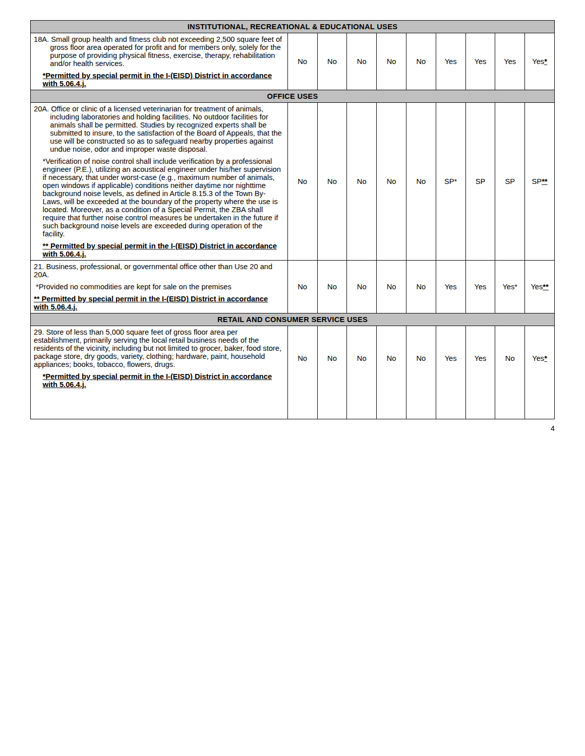| INSTITUTIONAL, RECREATIONAL & EDUCATIONAL USES |
| 18A. Small group health and fitness club not exceeding 2,500 square feet of gross floor area operated for profit and for members only, solely for the purpose of providing physical fitness, exercise, therapy, rehabilitation and/or health services. *Permitted by special permit in the I-(EISD) District in accordance with 5.06.4.j. | No | No | No | No | No | Yes | Yes | Yes | Yes * |
| OFFICE USES |
| 20A. Office or clinic of a licensed veterinarian for treatment of animals, including laboratories and holding facilities. No outdoor facilities for animals shall be permitted. Studies by recognized experts shall be submitted to insure, to the satisfaction of the Board of Appeals, that the use will be constructed so as to safeguard nearby properties against undue noise, odor and improper waste disposal. *Verification of noise control shall include verification by a professional engineer (P.E.), utilizing an acoustical engineer under his/her supervision if necessary, that under worst-case (e.g., maximum number of animals, open windows if applicable) conditions neither daytime nor nighttime background noise levels, as defined in Article 8.15.3 of the Town By-Laws, will be exceeded at the boundary of the property where the use is located. Moreover, as a condition of a Special Permit, the ZBA shall require that further noise control measures be undertaken in the future if such background noise levels are exceeded during operation of the facility. ** Permitted by special permit in the I-(EISD) District in accordance with 5.06.4.j. | No | No | No | No | No | SP* | SP | SP | SP ** |
| 21. Business, professional, or governmental office other than Use 20 and 20A. *Provided no commodities are kept for sale on the premises ** Permitted by special permit in the I-(EISD) District in accordance with 5.06.4.j. | No | No | No | No | No | Yes | Yes | Yes* | Yes ** |
| RETAIL AND CONSUMER SERVICE USES |
| 29. Store of less than 5,000 square feet of gross floor area per establishment, primarily serving the local retail business needs of the residents of the vicinity, including but not limited to grocer, baker, food store, package store, dry goods, variety, clothing; hardware, paint, household appliances; books, tobacco, flowers, drugs. *Permitted by special permit in the I-(EISD) District in accordance with 5.06.4.j. | No | No | No | No | No | Yes | Yes | No | Yes * |
4